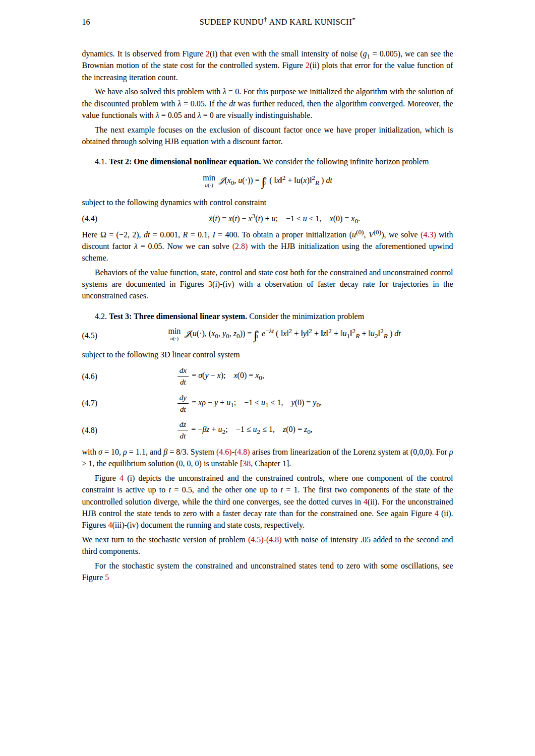16 SUDEEP KUNDU† AND KARL KUNISCH*
dynamics. It is observed from Figure 2(i) that even with the small intensity of noise (g1 = 0.005), we can see the Brownian motion of the state cost for the controlled system. Figure 2(ii) plots that error for the value function of the increasing iteration count.
We have also solved this problem with λ = 0. For this purpose we initialized the algorithm with the solution of the discounted problem with λ = 0.05. If the dt was further reduced, then the algorithm converged. Moreover, the value functionals with λ = 0.05 and λ = 0 are visually indistinguishable.
The next example focuses on the exclusion of discount factor once we have proper initialization, which is obtained through solving HJB equation with a discount factor.
4.1. Test 2: One dimensional nonlinear equation. We consider the following infinite horizon problem
min u(·) 𝒥(x0, u(·)) = ∫∞0 ( ‖x‖2 + ‖u(x)‖2R ) dt
subject to the following dynamics with control constraint
(4.4) ẋ(t) = x(t) − x3(t) + u; −1 ≤ u ≤ 1, x(0) = x0.
Here Ω = (−2, 2), dt = 0.001, R = 0.1, I = 400. To obtain a proper initialization (u(0), V(0)), we solve (4.3) with discount factor λ = 0.05. Now we can solve (2.8) with the HJB initialization using the aforementioned upwind scheme.
Behaviors of the value function, state, control and state cost both for the constrained and unconstrained control systems are documented in Figures 3(i)-(iv) with a observation of faster decay rate for trajectories in the unconstrained cases.
4.2. Test 3: Three dimensional linear system. Consider the minimization problem
(4.5) min u(·) 𝒥(u(·), (x0, y0, z0)) = ∫∞0 e−λt ( ‖x‖2 + ‖y‖2 + ‖z‖2 + ‖u1‖2R + ‖u2‖2R ) dt
subject to the following 3D linear control system
(4.6) dx dt = σ(y − x); x(0) = x0,
(4.7) dy dt = xρ − y + u1; −1 ≤ u1 ≤ 1, y(0) = y0,
(4.8) dz dt = −βz + u2; −1 ≤ u2 ≤ 1, z(0) = z0,
with σ = 10, ρ = 1.1, and β = 8/3. System (4.6)-(4.8) arises from linearization of the Lorenz system at (0,0,0). For ρ > 1, the equilibrium solution (0, 0, 0) is unstable [38, Chapter 1].
Figure 4 (i) depicts the unconstrained and the constrained controls, where one component of the control constraint is active up to t = 0.5, and the other one up to t = 1. The first two components of the state of the uncontrolled solution diverge, while the third one converges, see the dotted curves in 4(ii). For the unconstrained HJB control the state tends to zero with a faster decay rate than for the constrained one. See again Figure 4 (ii). Figures 4(iii)-(iv) document the running and state costs, respectively.
We next turn to the stochastic version of problem (4.5)-(4.8) with noise of intensity .05 added to the second and third components.
For the stochastic system the constrained and unconstrained states tend to zero with some oscillations, see Figure 5